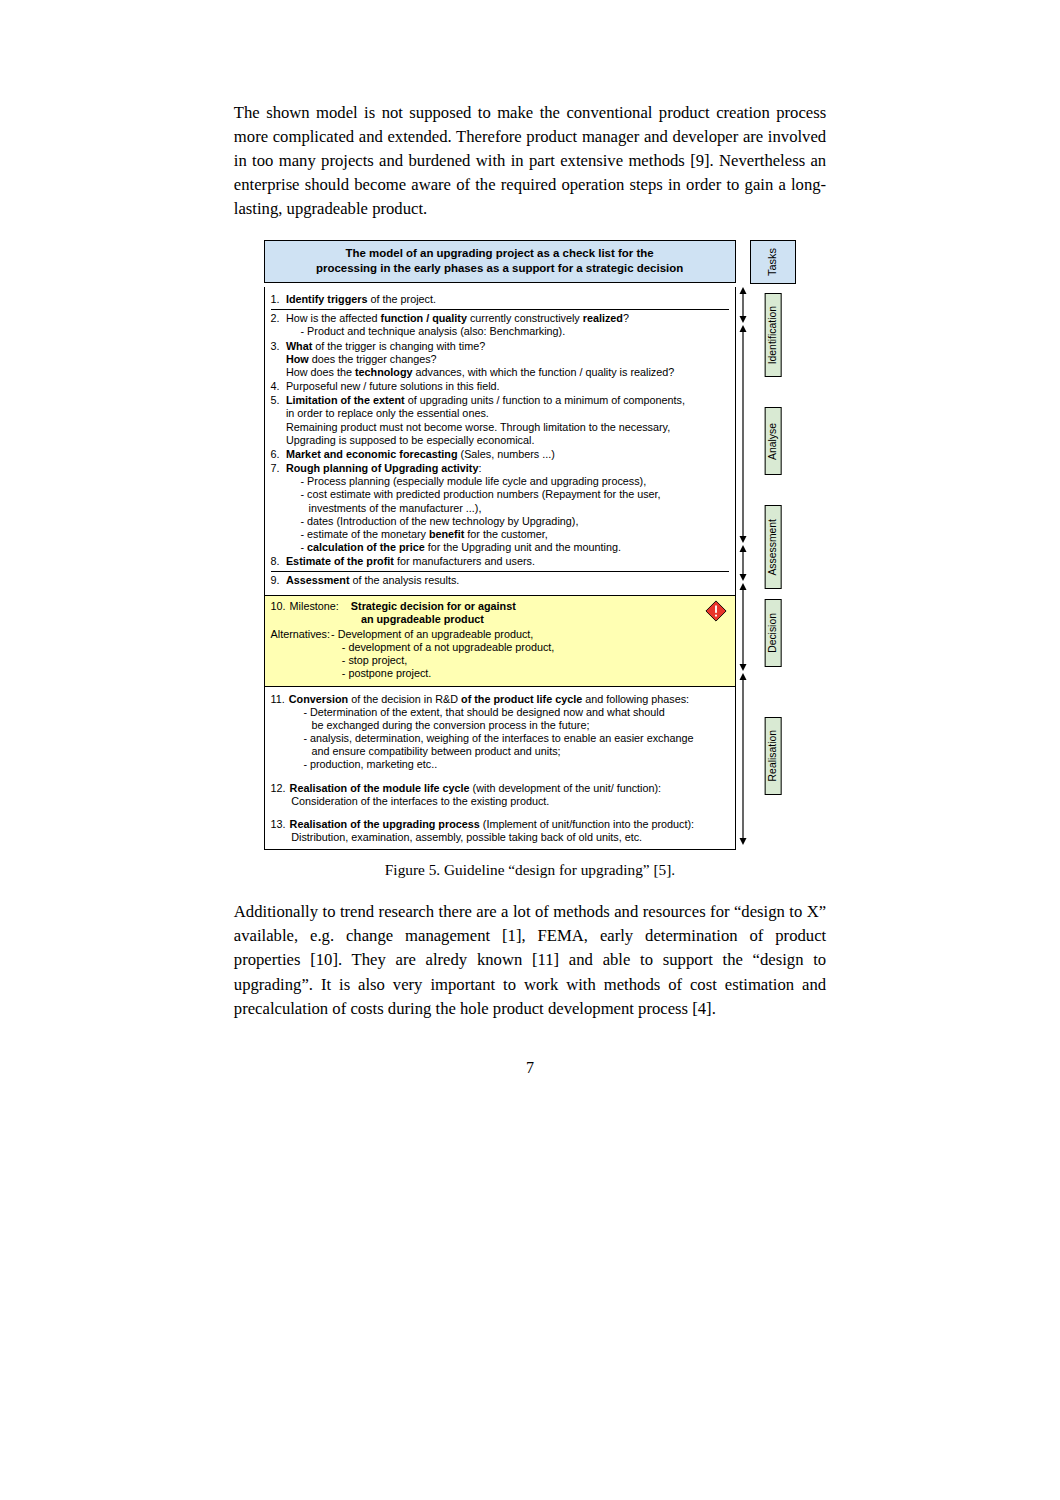The shown model is not supposed to make the conventional product creation process more complicated and extended. Therefore product manager and developer are involved in too many projects and burdened with in part extensive methods [9]. Nevertheless an enterprise should become aware of the required operation steps in order to gain a long-lasting, upgradeable product.
| The model of an upgrading project as a check list for the processing in the early phases as a support for a strategic decision | | Tasks |
| 1. Identify triggers of the project. 2. How is the affected function / quality currently constructively realized ? - Product and technique analysis (also: Benchmarking). 3. What of the trigger is changing with time? How does the trigger changes? How does the technology advances, with which the function / quality is realized? 4. Purposeful new / future solutions in this field. 5. Limitation of the extent of upgrading units / function to a minimum of components, in order to replace only the essential ones. Remaining product must not become worse. Through limitation to the necessary, Upgrading is supposed to be especially economical. 6. Market and economic forecasting (Sales, numbers ...) 7. Rough planning of Upgrading activity : - Process planning (especially module life cycle and upgrading process), - cost estimate with predicted production numbers (Repayment for the user, investments of the manufacturer ...), - dates (Introduction of the new technology by Upgrading), - estimate of the monetary benefit for the customer, - calculation of the price for the Upgrading unit and the mounting. 8. Estimate of the profit for manufacturers and users. 9. Assessment of the analysis results. 10. Milestone: Strategic decision for or against an upgradeable product Alternatives: - Development of an upgradeable product, - development of a not upgradeable product, - stop project, - postpone project. 11. Conversion of the decision in R&D of the product life cycle and following phases: - Determination of the extent, that should be designed now and what should be exchanged during the conversion process in the future; - analysis, determination, weighing of the interfaces to enable an easier exchange and ensure compatibility between product and units; - production, marketing etc.. 12. Realisation of the module life cycle (with development of the unit/ function): Consideration of the interfaces to the existing product. 13. Realisation of the upgrading process (Implement of unit/function into the product): Distribution, examination, assembly, possible taking back of old units, etc. | | Identification Analyse Assessment Decision Realisation |
Figure 5. Guideline “design for upgrading” [5].
Additionally to trend research there are a lot of methods and resources for “design to X” available, e.g. change management [1], FEMA, early determination of product properties [10]. They are alredy known [11] and able to support the “design to upgrading”. It is also very important to work with methods of cost estimation and precalculation of costs during the hole product development process [4].
7